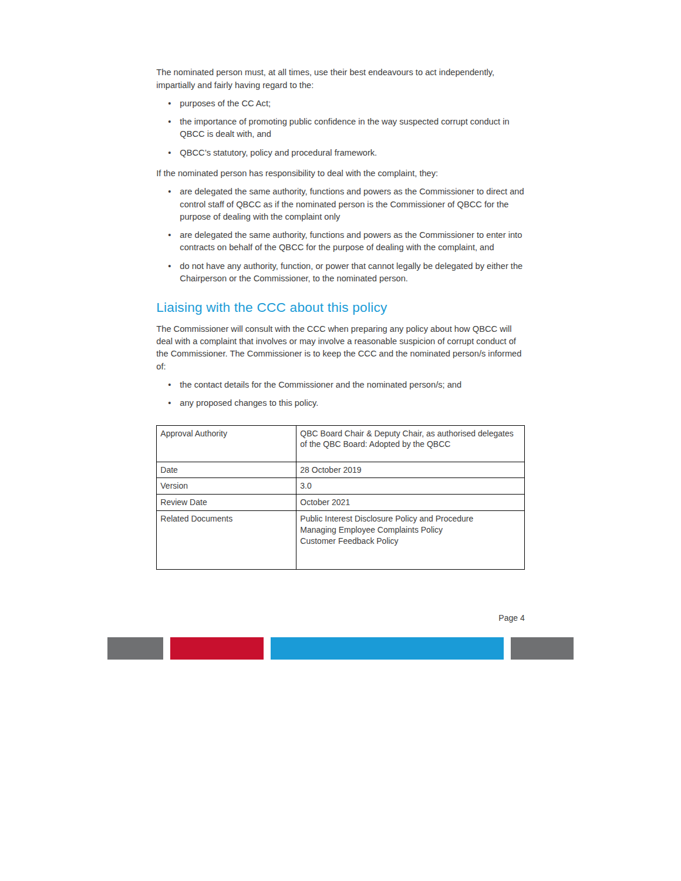The nominated person must, at all times, use their best endeavours to act independently, impartially and fairly having regard to the:
purposes of the CC Act;
the importance of promoting public confidence in the way suspected corrupt conduct in QBCC is dealt with, and
QBCC’s statutory, policy and procedural framework.
If the nominated person has responsibility to deal with the complaint, they:
are delegated the same authority, functions and powers as the Commissioner to direct and control staff of QBCC as if the nominated person is the Commissioner of QBCC for the purpose of dealing with the complaint only
are delegated the same authority, functions and powers as the Commissioner to enter into contracts on behalf of the QBCC for the purpose of dealing with the complaint, and
do not have any authority, function, or power that cannot legally be delegated by either the Chairperson or the Commissioner, to the nominated person.
Liaising with the CCC about this policy
The Commissioner will consult with the CCC when preparing any policy about how QBCC will deal with a complaint that involves or may involve a reasonable suspicion of corrupt conduct of the Commissioner. The Commissioner is to keep the CCC and the nominated person/s informed of:
the contact details for the Commissioner and the nominated person/s; and
any proposed changes to this policy.
| Approval Authority | QBC Board Chair & Deputy Chair, as authorised delegates of the QBC Board: Adopted by the QBCC |
| Date | 28 October 2019 |
| Version | 3.0 |
| Review Date | October 2021 |
| Related Documents | Public Interest Disclosure Policy and Procedure Managing Employee Complaints Policy Customer Feedback Policy |
Page 4